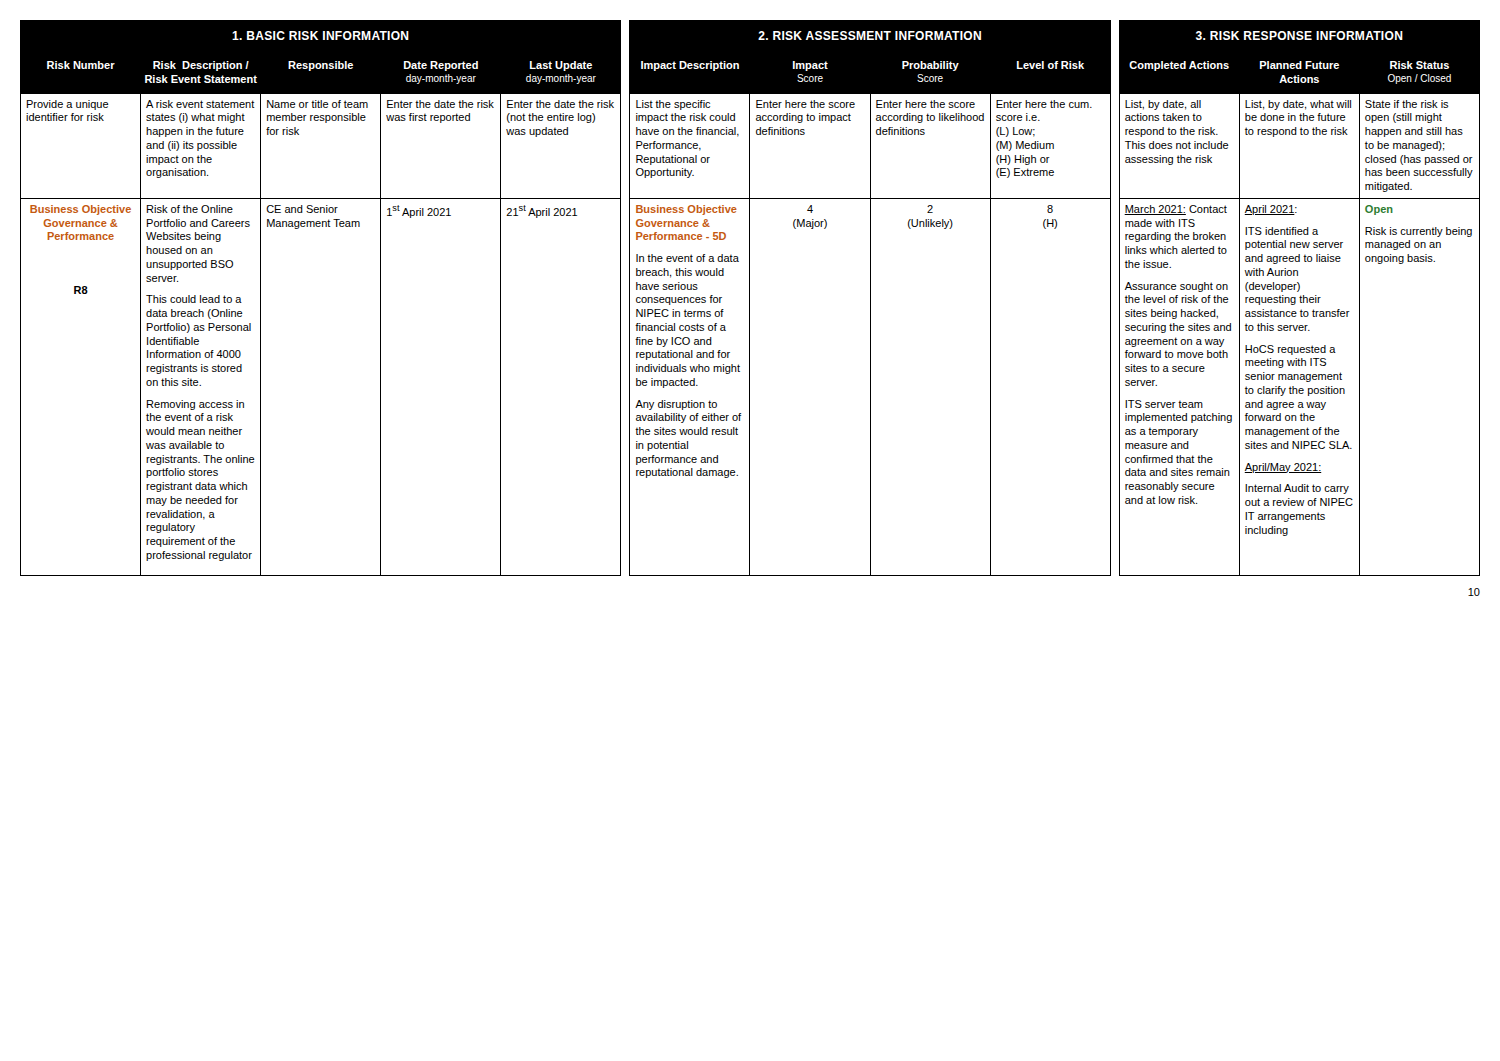| 1. BASIC RISK INFORMATION | | 2. RISK ASSESSMENT INFORMATION | | 3. RISK RESPONSE INFORMATION |
| --- | --- | --- | --- | --- |
| Risk Number | Risk Description / Risk Event Statement | Responsible | Date Reported day-month-year | Last Update day-month-year | | Impact Description | Impact Score | Probability Score | Level of Risk | | Completed Actions | Planned Future Actions | Risk Status Open / Closed |
| Provide a unique identifier for risk | A risk event statement states (i) what might happen in the future and (ii) its possible impact on the organisation. | Name or title of team member responsible for risk | Enter the date the risk was first reported | Enter the date the risk (not the entire log) was updated | | List the specific impact the risk could have on the financial, Performance, Reputational or Opportunity. | Enter here the score according to impact definitions | Enter here the score according to likelihood definitions | Enter here the cum. score i.e. (L) Low; (M) Medium (H) High or (E) Extreme | | List, by date, all actions taken to respond to the risk. This does not include assessing the risk | List, by date, what will be done in the future to respond to the risk | State if the risk is open (still might happen and still has to be managed); closed (has passed or has been successfully mitigated. |
| Business Objective Governance & Performance R8 | Risk of the Online Portfolio and Careers Websites being housed on an unsupported BSO server. This could lead to a data breach (Online Portfolio) as Personal Identifiable Information of 4000 registrants is stored on this site. Removing access in the event of a risk would mean neither was available to registrants. The online portfolio stores registrant data which may be needed for revalidation, a regulatory requirement of the professional regulator | CE and Senior Management Team | 1 st April 2021 | 21 st April 2021 | | Business Objective Governance & Performance - 5D In the event of a data breach, this would have serious consequences for NIPEC in terms of financial costs of a fine by ICO and reputational and for individuals who might be impacted. Any disruption to availability of either of the sites would result in potential performance and reputational damage. | 4 (Major) | 2 (Unlikely) | 8 (H) | | March 2021: Contact made with ITS regarding the broken links which alerted to the issue. Assurance sought on the level of risk of the sites being hacked, securing the sites and agreement on a way forward to move both sites to a secure server. ITS server team implemented patching as a temporary measure and confirmed that the data and sites remain reasonably secure and at low risk. | April 2021 : ITS identified a potential new server and agreed to liaise with Aurion (developer) requesting their assistance to transfer to this server. HoCS requested a meeting with ITS senior management to clarify the position and agree a way forward on the management of the sites and NIPEC SLA. April/May 2021: Internal Audit to carry out a review of NIPEC IT arrangements including | Open Risk is currently being managed on an ongoing basis. |
10